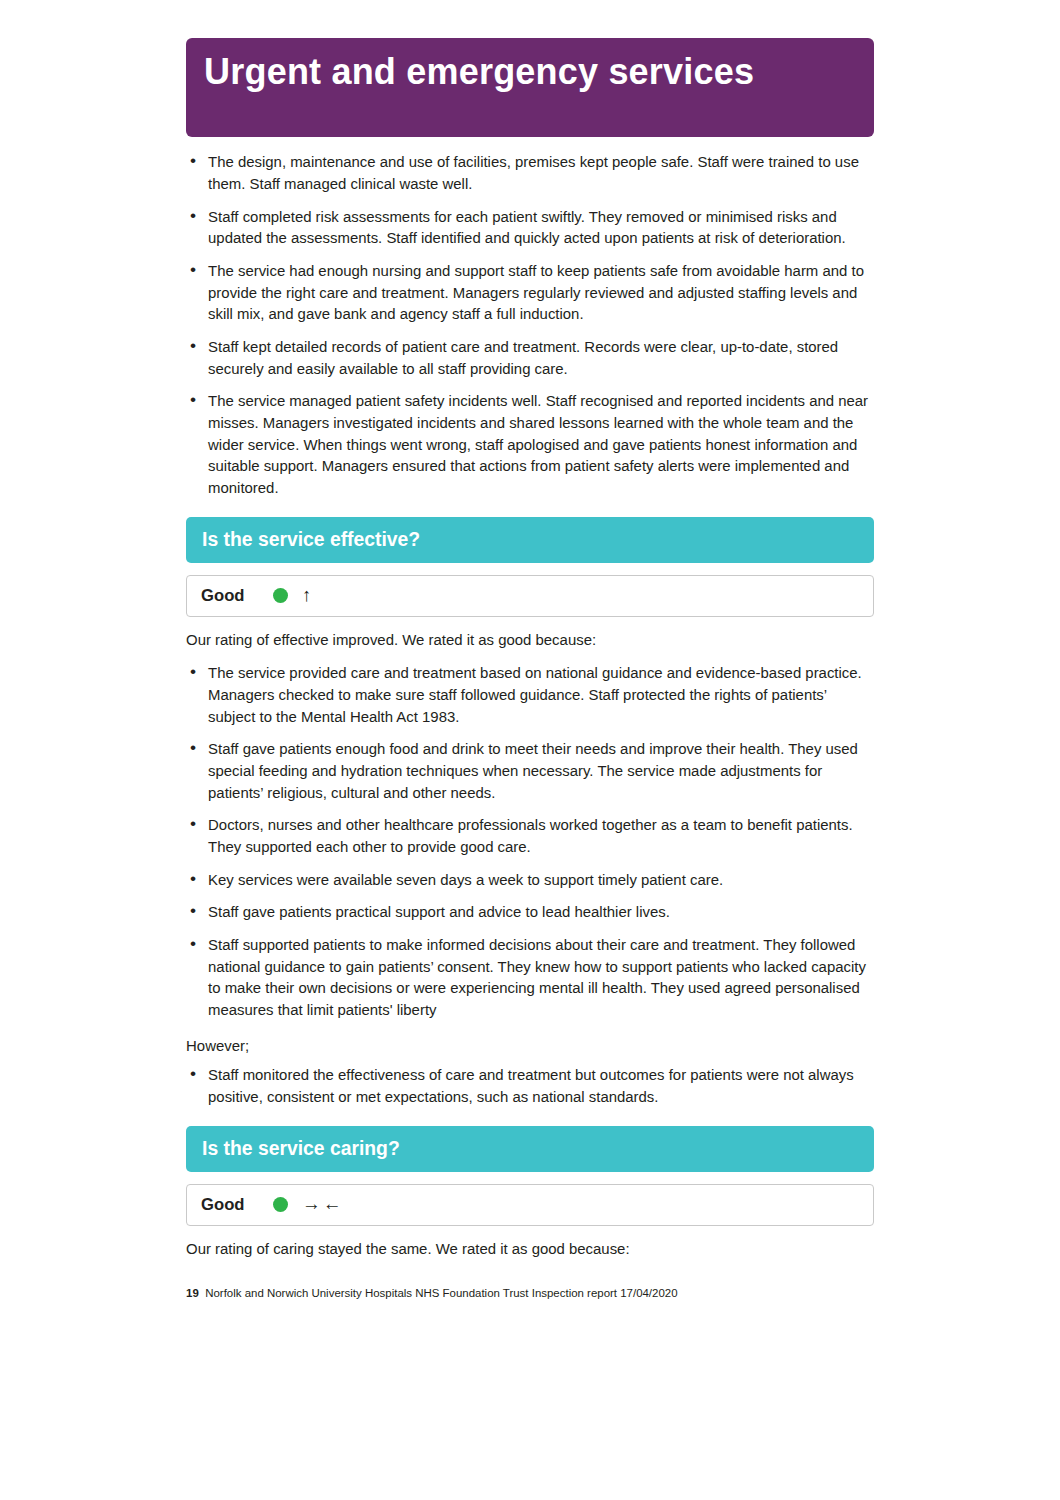Urgent and emergency services
The design, maintenance and use of facilities, premises kept people safe. Staff were trained to use them. Staff managed clinical waste well.
Staff completed risk assessments for each patient swiftly. They removed or minimised risks and updated the assessments. Staff identified and quickly acted upon patients at risk of deterioration.
The service had enough nursing and support staff to keep patients safe from avoidable harm and to provide the right care and treatment. Managers regularly reviewed and adjusted staffing levels and skill mix, and gave bank and agency staff a full induction.
Staff kept detailed records of patient care and treatment. Records were clear, up-to-date, stored securely and easily available to all staff providing care.
The service managed patient safety incidents well. Staff recognised and reported incidents and near misses. Managers investigated incidents and shared lessons learned with the whole team and the wider service. When things went wrong, staff apologised and gave patients honest information and suitable support. Managers ensured that actions from patient safety alerts were implemented and monitored.
Is the service effective?
Good
Our rating of effective improved. We rated it as good because:
The service provided care and treatment based on national guidance and evidence-based practice. Managers checked to make sure staff followed guidance. Staff protected the rights of patients’ subject to the Mental Health Act 1983.
Staff gave patients enough food and drink to meet their needs and improve their health. They used special feeding and hydration techniques when necessary. The service made adjustments for patients’ religious, cultural and other needs.
Doctors, nurses and other healthcare professionals worked together as a team to benefit patients. They supported each other to provide good care.
Key services were available seven days a week to support timely patient care.
Staff gave patients practical support and advice to lead healthier lives.
Staff supported patients to make informed decisions about their care and treatment. They followed national guidance to gain patients’ consent. They knew how to support patients who lacked capacity to make their own decisions or were experiencing mental ill health. They used agreed personalised measures that limit patients' liberty
However;
Staff monitored the effectiveness of care and treatment but outcomes for patients were not always positive, consistent or met expectations, such as national standards.
Is the service caring?
Good
Our rating of caring stayed the same. We rated it as good because:
19 Norfolk and Norwich University Hospitals NHS Foundation Trust Inspection report 17/04/2020